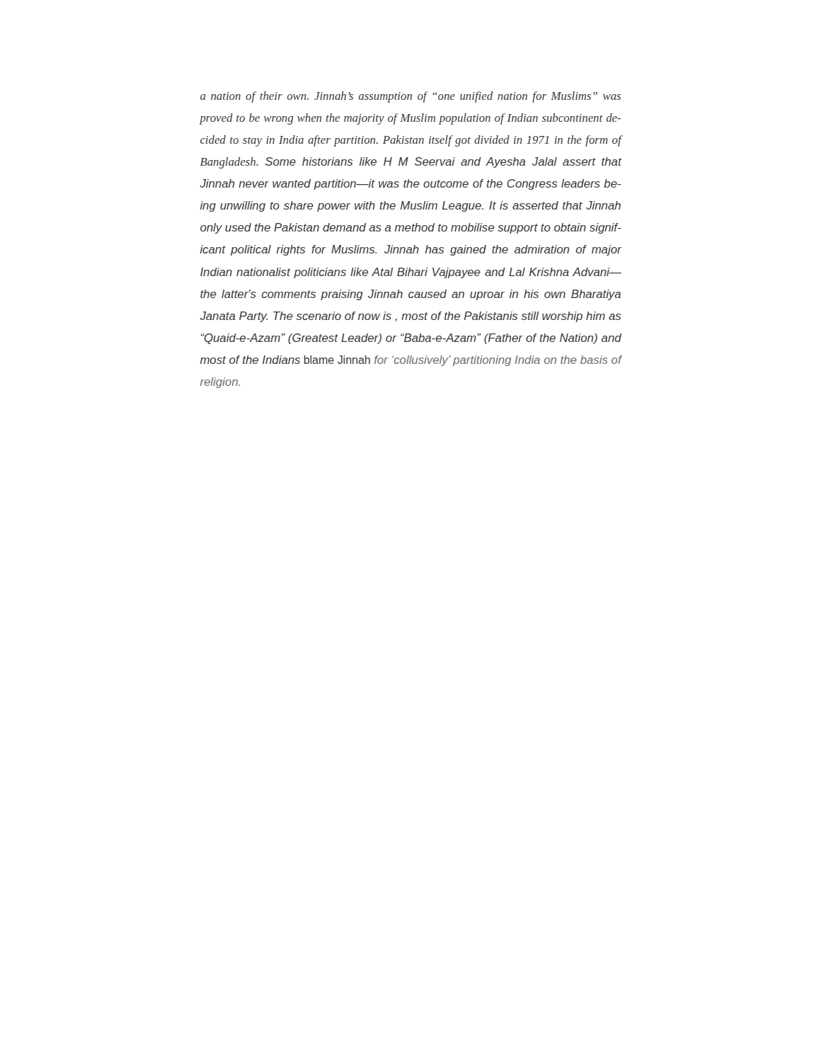a nation of their own. Jinnah’s assumption of “one unified nation for Muslims” was proved to be wrong when the majority of Muslim population of Indian subcontinent decided to stay in India after partition. Pakistan itself got divided in 1971 in the form of Bangladesh. Some historians like H M Seervai and Ayesha Jalal assert that Jinnah never wanted partition—it was the outcome of the Congress leaders being unwilling to share power with the Muslim League. It is asserted that Jinnah only used the Pakistan demand as a method to mobilise support to obtain significant political rights for Muslims. Jinnah has gained the admiration of major Indian nationalist politicians like Atal Bihari Vajpayee and Lal Krishna Advani—the latter's comments praising Jinnah caused an uproar in his own Bharatiya Janata Party. The scenario of now is , most of the Pakistanis still worship him as “Quaid-e-Azam” (Greatest Leader) or “Baba-e-Azam” (Father of the Nation) and most of the Indians blame Jinnah for ‘collusively’ partitioning India on the basis of religion.